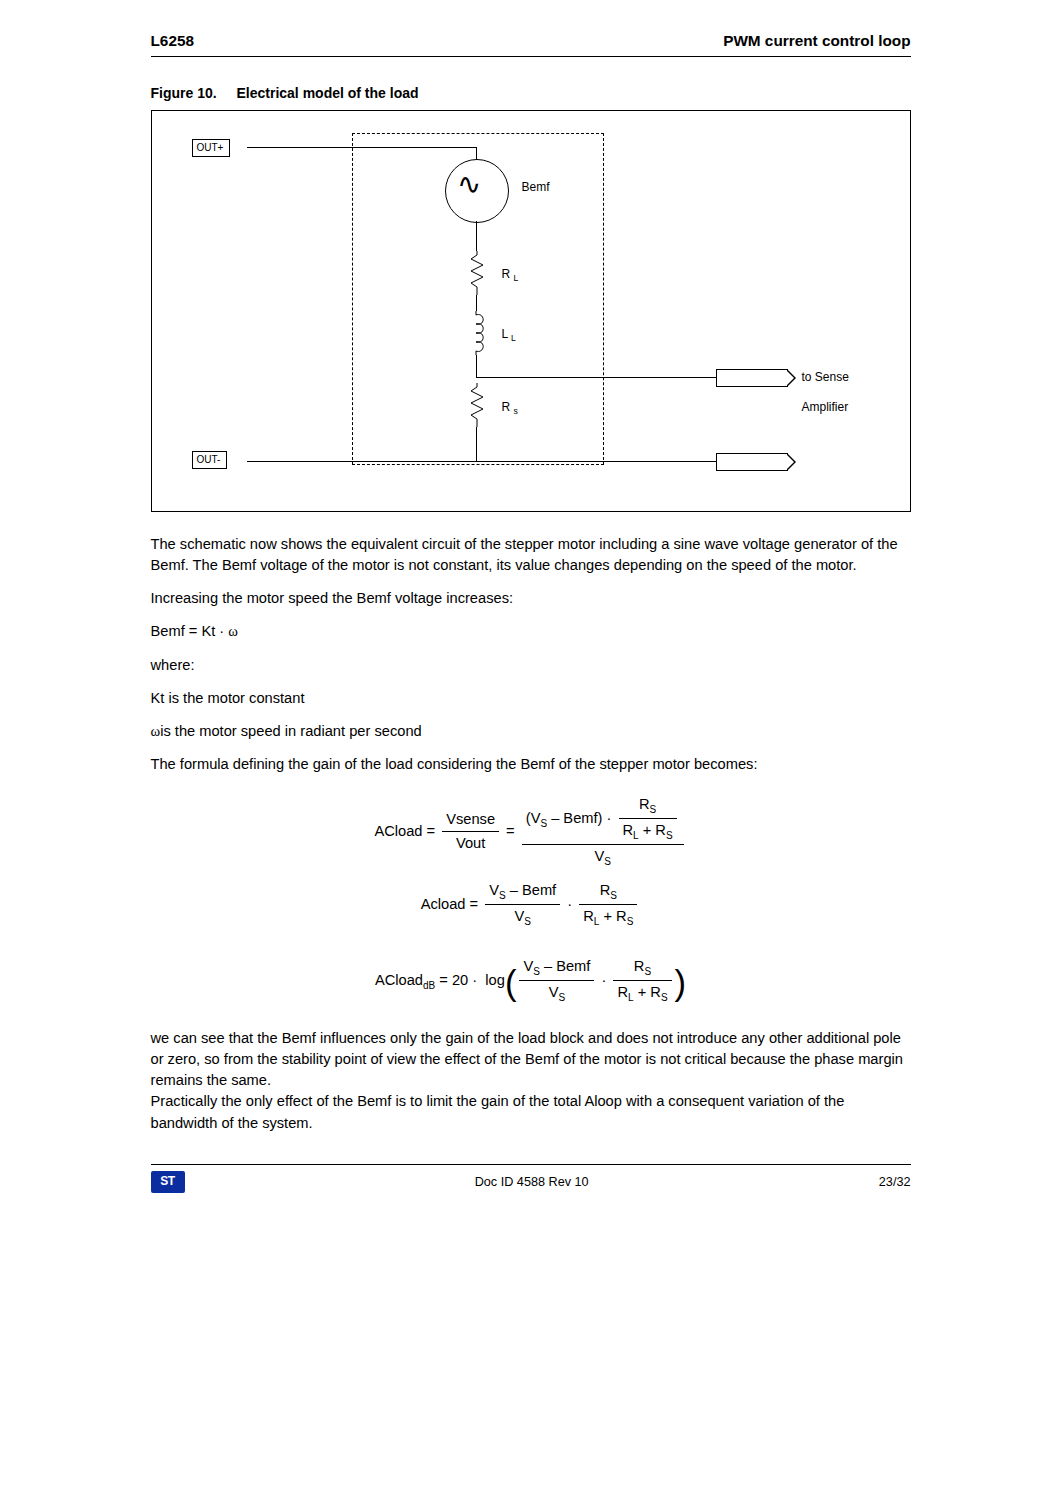L6258
PWM current control loop
Figure 10. Electrical model of the load
OUT+
OUT-
∿
Bemf
R L
L L
to Sense
Amplifier
R s
The schematic now shows the equivalent circuit of the stepper motor including a sine wave voltage generator of the Bemf. The Bemf voltage of the motor is not constant, its value changes depending on the speed of the motor.
Increasing the motor speed the Bemf voltage increases:
Bemf = Kt · ω
where:
Kt is the motor constant
ωis the motor speed in radiant per second
The formula defining the gain of the load considering the Bemf of the stepper motor becomes:
ACload = Vsense Vout = (VS – Bemf) · RS RL + RS VS
Acload = VS – Bemf VS · RS RL + RS
ACloaddB = 20 · log(VS – Bemf VS · RS RL + RS)
we can see that the Bemf influences only the gain of the load block and does not introduce any other additional pole or zero, so from the stability point of view the effect of the Bemf of the motor is not critical because the phase margin remains the same.
Practically the only effect of the Bemf is to limit the gain of the total Aloop with a consequent variation of the bandwidth of the system.
ST
Doc ID 4588 Rev 10
23/32